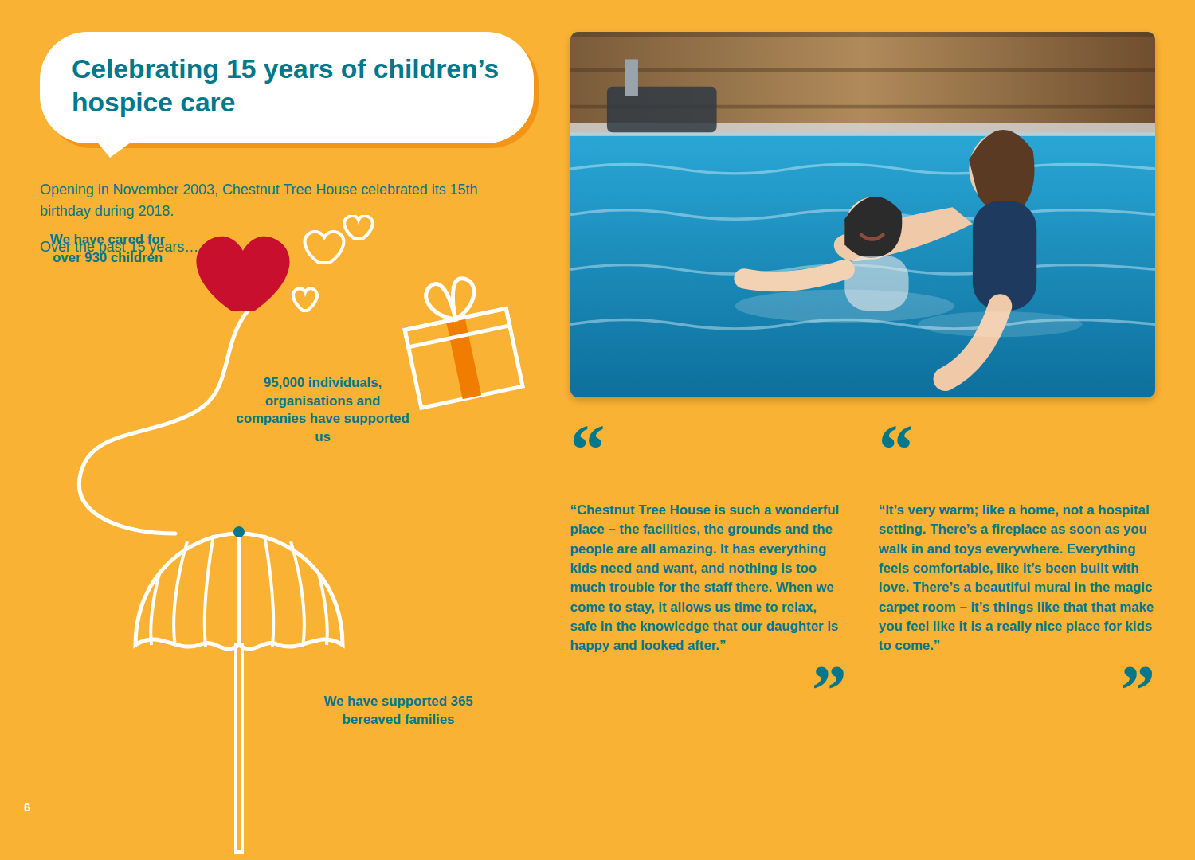Celebrating 15 years of children’s hospice care
Opening in November 2003, Chestnut Tree House celebrated its 15th birthday during 2018.
Over the past 15 years…
We have cared for over 930 children
95,000 individuals, organisations and companies have supported us
We have supported 365 bereaved families
“
“Chestnut Tree House is such a wonderful place – the facilities, the grounds and the people are all amazing. It has everything kids need and want, and nothing is too much trouble for the staff there. When we come to stay, it allows us time to relax, safe in the knowledge that our daughter is happy and looked after.”
”
“
“It’s very warm; like a home, not a hospital setting. There’s a fireplace as soon as you walk in and toys everywhere. Everything feels comfortable, like it’s been built with love. There’s a beautiful mural in the magic carpet room – it’s things like that that make you feel like it is a really nice place for kids to come.”
”
6